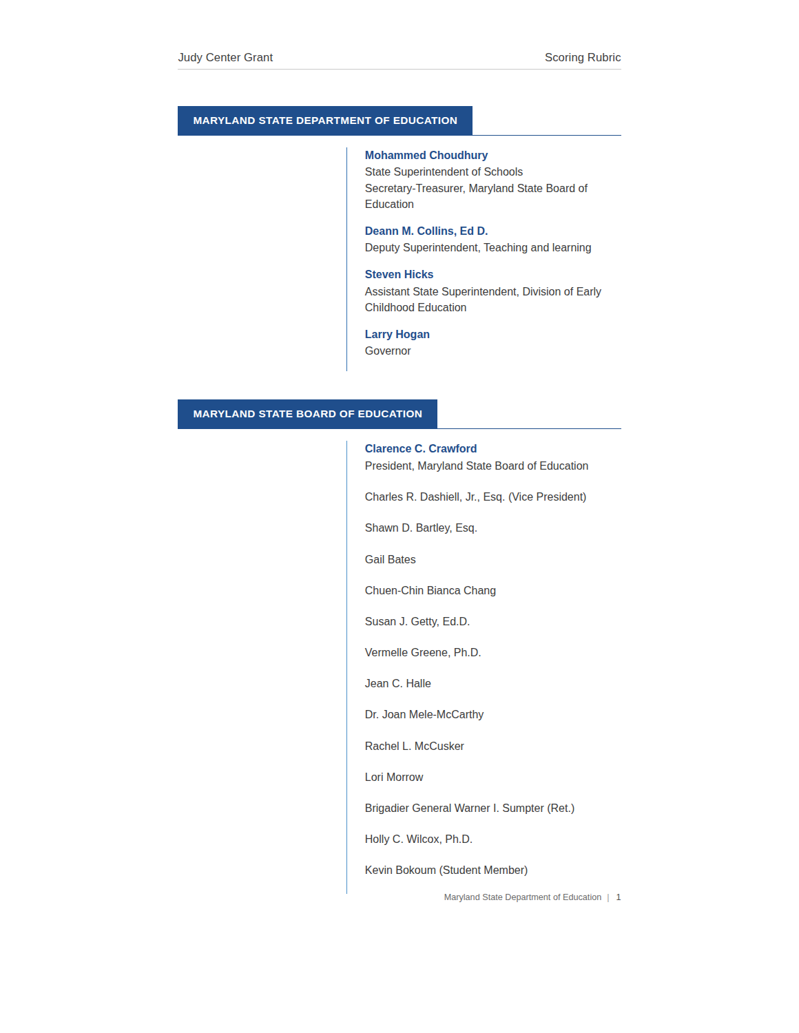Judy Center Grant
Scoring Rubric
MARYLAND STATE DEPARTMENT OF EDUCATION
Mohammed Choudhury
State Superintendent of Schools
Secretary-Treasurer, Maryland State Board of Education
Deann M. Collins, Ed D.
Deputy Superintendent, Teaching and learning
Steven Hicks
Assistant State Superintendent, Division of Early Childhood Education
Larry Hogan
Governor
MARYLAND STATE BOARD OF EDUCATION
Clarence C. Crawford
President, Maryland State Board of Education
Charles R. Dashiell, Jr., Esq. (Vice President)
Shawn D. Bartley, Esq.
Gail Bates
Chuen-Chin Bianca Chang
Susan J. Getty, Ed.D.
Vermelle Greene, Ph.D.
Jean C. Halle
Dr. Joan Mele-McCarthy
Rachel L. McCusker
Lori Morrow
Brigadier General Warner I. Sumpter (Ret.)
Holly C. Wilcox, Ph.D.
Kevin Bokoum (Student Member)
Maryland State Department of Education|1